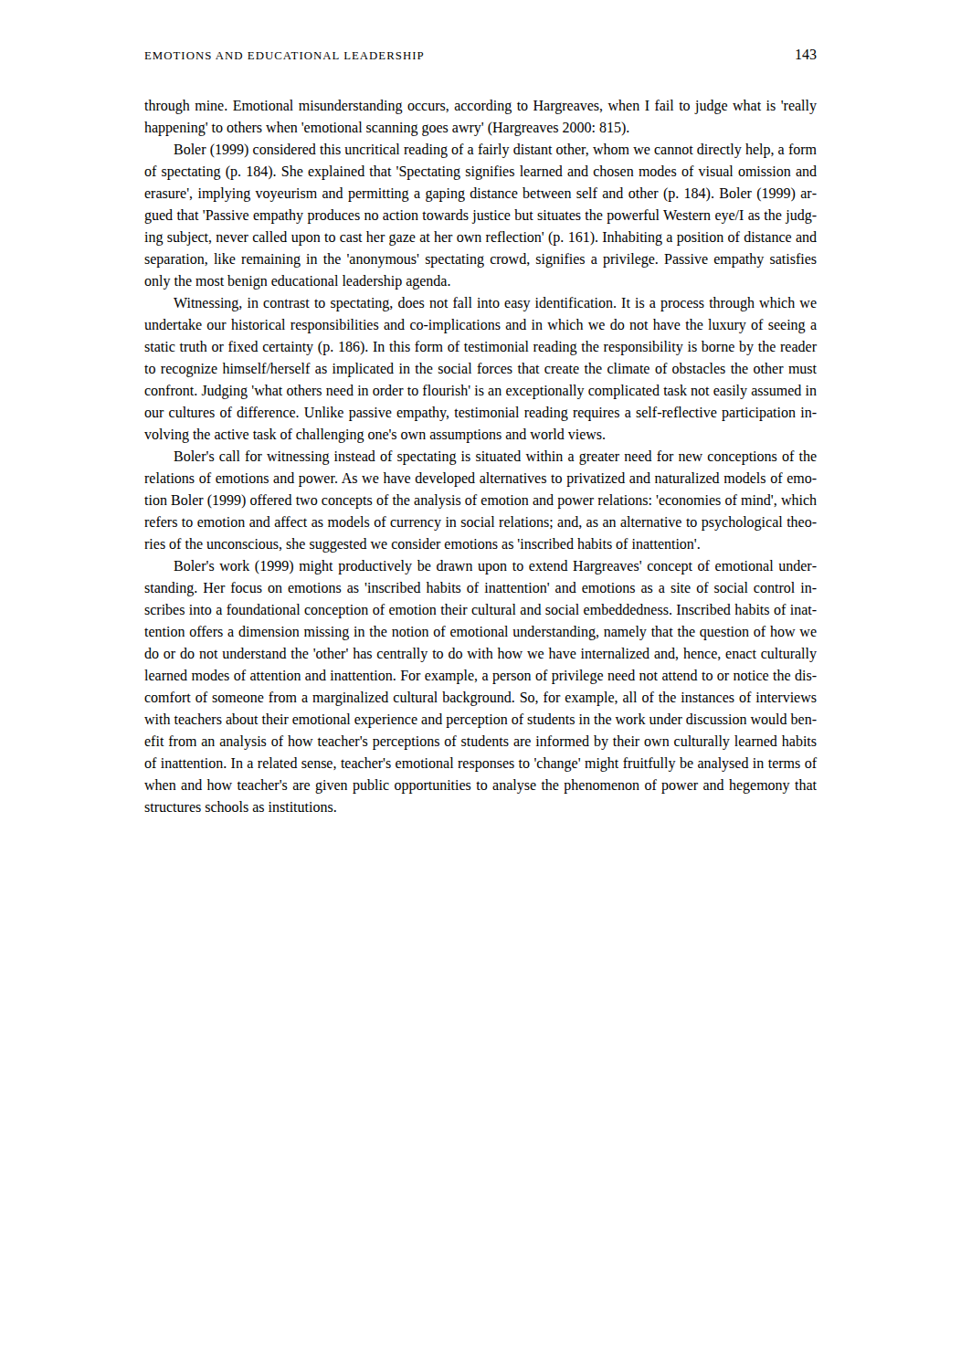Emotions and educational leadership 143
through mine. Emotional misunderstanding occurs, according to Hargreaves, when I fail to judge what is 'really happening' to others when 'emotional scanning goes awry' (Hargreaves 2000: 815).
Boler (1999) considered this uncritical reading of a fairly distant other, whom we cannot directly help, a form of spectating (p. 184). She explained that 'Spectating signifies learned and chosen modes of visual omission and erasure', implying voyeurism and permitting a gaping distance between self and other (p. 184). Boler (1999) argued that 'Passive empathy produces no action towards justice but situates the powerful Western eye/I as the judging subject, never called upon to cast her gaze at her own reflection' (p. 161). Inhabiting a position of distance and separation, like remaining in the 'anonymous' spectating crowd, signifies a privilege. Passive empathy satisfies only the most benign educational leadership agenda.
Witnessing, in contrast to spectating, does not fall into easy identification. It is a process through which we undertake our historical responsibilities and co-implications and in which we do not have the luxury of seeing a static truth or fixed certainty (p. 186). In this form of testimonial reading the responsibility is borne by the reader to recognize himself/herself as implicated in the social forces that create the climate of obstacles the other must confront. Judging 'what others need in order to flourish' is an exceptionally complicated task not easily assumed in our cultures of difference. Unlike passive empathy, testimonial reading requires a self-reflective participation involving the active task of challenging one's own assumptions and world views.
Boler's call for witnessing instead of spectating is situated within a greater need for new conceptions of the relations of emotions and power. As we have developed alternatives to privatized and naturalized models of emotion Boler (1999) offered two concepts of the analysis of emotion and power relations: 'economies of mind', which refers to emotion and affect as models of currency in social relations; and, as an alternative to psychological theories of the unconscious, she suggested we consider emotions as 'inscribed habits of inattention'.
Boler's work (1999) might productively be drawn upon to extend Hargreaves' concept of emotional understanding. Her focus on emotions as 'inscribed habits of inattention' and emotions as a site of social control inscribes into a foundational conception of emotion their cultural and social embeddedness. Inscribed habits of inattention offers a dimension missing in the notion of emotional understanding, namely that the question of how we do or do not understand the 'other' has centrally to do with how we have internalized and, hence, enact culturally learned modes of attention and inattention. For example, a person of privilege need not attend to or notice the discomfort of someone from a marginalized cultural background. So, for example, all of the instances of interviews with teachers about their emotional experience and perception of students in the work under discussion would benefit from an analysis of how teacher's perceptions of students are informed by their own culturally learned habits of inattention. In a related sense, teacher's emotional responses to 'change' might fruitfully be analysed in terms of when and how teacher's are given public opportunities to analyse the phenomenon of power and hegemony that structures schools as institutions.